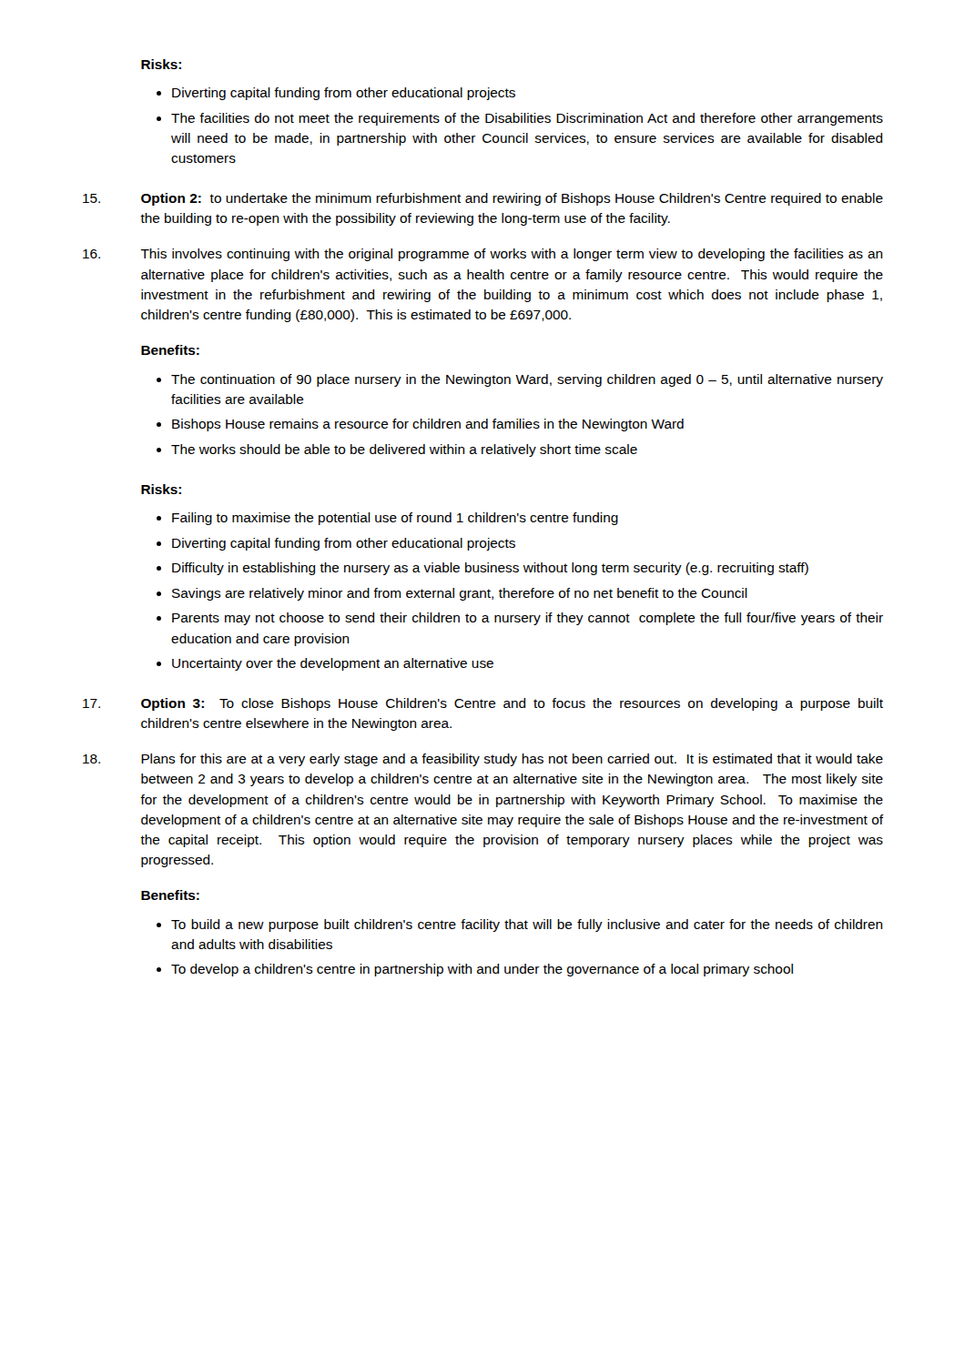Risks:
Diverting capital funding from other educational projects
The facilities do not meet the requirements of the Disabilities Discrimination Act and therefore other arrangements will need to be made, in partnership with other Council services, to ensure services are available for disabled customers
15.
Option 2: to undertake the minimum refurbishment and rewiring of Bishops House Children's Centre required to enable the building to re-open with the possibility of reviewing the long-term use of the facility.
16.
This involves continuing with the original programme of works with a longer term view to developing the facilities as an alternative place for children's activities, such as a health centre or a family resource centre. This would require the investment in the refurbishment and rewiring of the building to a minimum cost which does not include phase 1, children's centre funding (£80,000). This is estimated to be £697,000.
Benefits:
The continuation of 90 place nursery in the Newington Ward, serving children aged 0 – 5, until alternative nursery facilities are available
Bishops House remains a resource for children and families in the Newington Ward
The works should be able to be delivered within a relatively short time scale
Risks:
Failing to maximise the potential use of round 1 children's centre funding
Diverting capital funding from other educational projects
Difficulty in establishing the nursery as a viable business without long term security (e.g. recruiting staff)
Savings are relatively minor and from external grant, therefore of no net benefit to the Council
Parents may not choose to send their children to a nursery if they cannot complete the full four/five years of their education and care provision
Uncertainty over the development an alternative use
17.
Option 3: To close Bishops House Children's Centre and to focus the resources on developing a purpose built children's centre elsewhere in the Newington area.
18.
Plans for this are at a very early stage and a feasibility study has not been carried out. It is estimated that it would take between 2 and 3 years to develop a children's centre at an alternative site in the Newington area. The most likely site for the development of a children's centre would be in partnership with Keyworth Primary School. To maximise the development of a children's centre at an alternative site may require the sale of Bishops House and the re-investment of the capital receipt. This option would require the provision of temporary nursery places while the project was progressed.
Benefits:
To build a new purpose built children's centre facility that will be fully inclusive and cater for the needs of children and adults with disabilities
To develop a children's centre in partnership with and under the governance of a local primary school